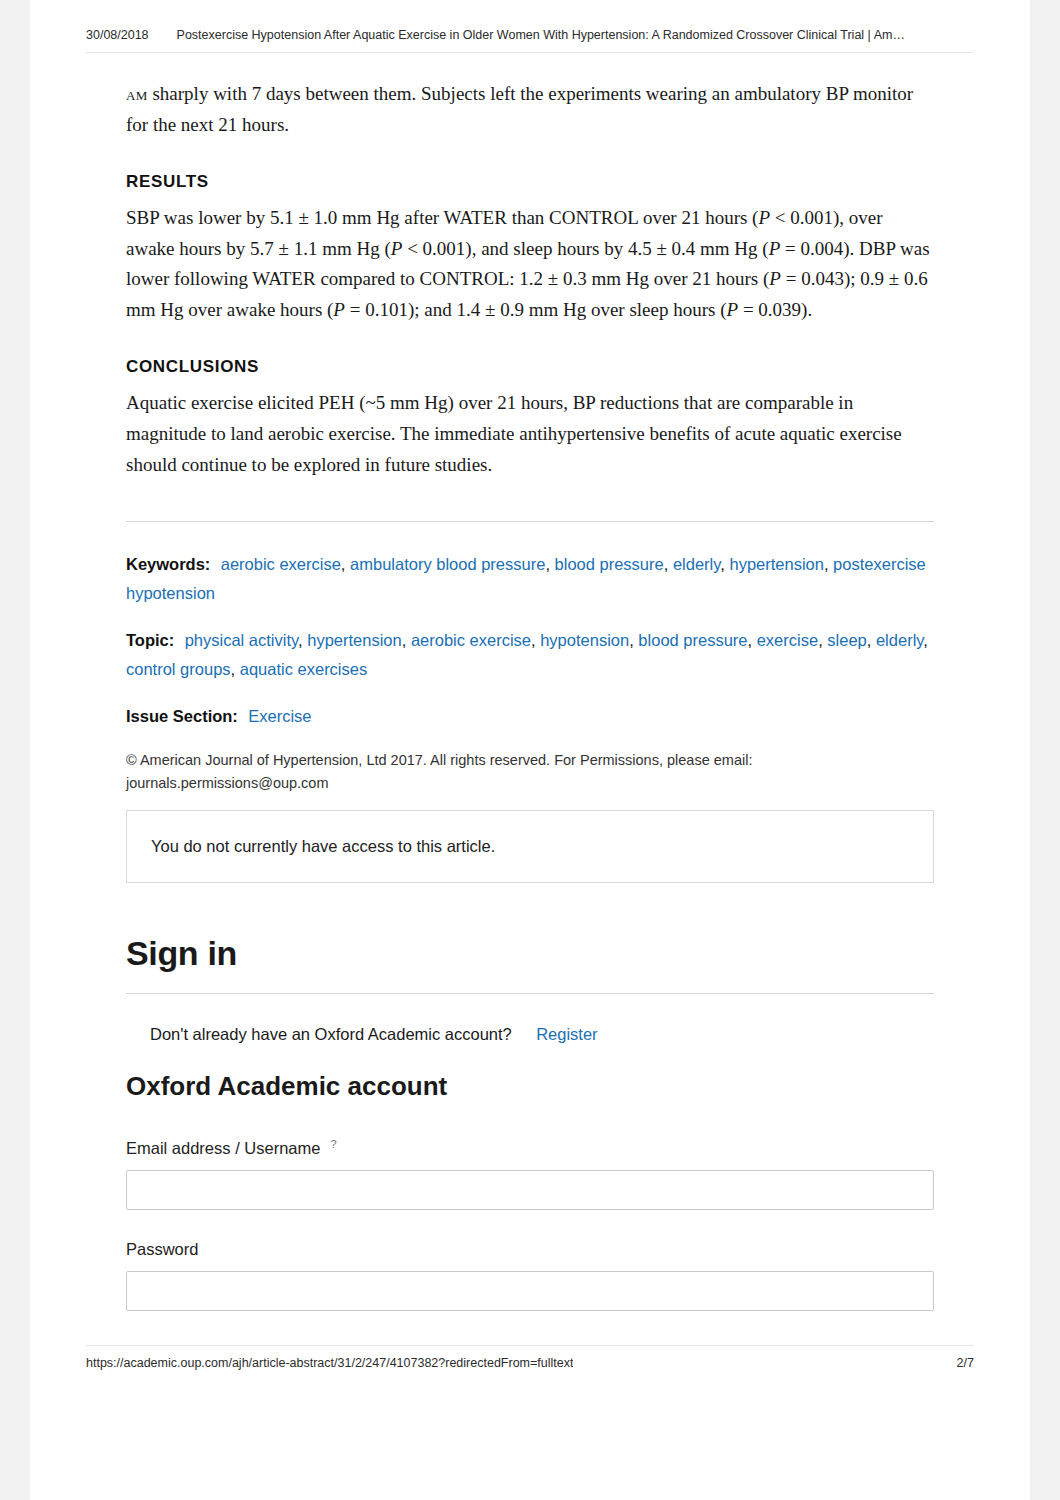30/08/2018 Postexercise Hypotension After Aquatic Exercise in Older Women With Hypertension: A Randomized Crossover Clinical Trial | Am…
am sharply with 7 days between them. Subjects left the experiments wearing an ambulatory BP monitor for the next 21 hours.
RESULTS
SBP was lower by 5.1 ± 1.0 mm Hg after WATER than CONTROL over 21 hours (P < 0.001), over awake hours by 5.7 ± 1.1 mm Hg (P < 0.001), and sleep hours by 4.5 ± 0.4 mm Hg (P = 0.004). DBP was lower following WATER compared to CONTROL: 1.2 ± 0.3 mm Hg over 21 hours (P = 0.043); 0.9 ± 0.6 mm Hg over awake hours (P = 0.101); and 1.4 ± 0.9 mm Hg over sleep hours (P = 0.039).
CONCLUSIONS
Aquatic exercise elicited PEH (~5 mm Hg) over 21 hours, BP reductions that are comparable in magnitude to land aerobic exercise. The immediate antihypertensive benefits of acute aquatic exercise should continue to be explored in future studies.
Keywords: aerobic exercise, ambulatory blood pressure, blood pressure, elderly, hypertension, postexercise hypotension
Topic: physical activity, hypertension, aerobic exercise, hypotension, blood pressure, exercise, sleep, elderly, control groups, aquatic exercises
Issue Section: Exercise
© American Journal of Hypertension, Ltd 2017. All rights reserved. For Permissions, please email: journals.permissions@oup.com
You do not currently have access to this article.
Sign in
Don't already have an Oxford Academic account? Register
Oxford Academic account
Email address / Username ?
Password
https://academic.oup.com/ajh/article-abstract/31/2/247/4107382?redirectedFrom=fulltext 2/7